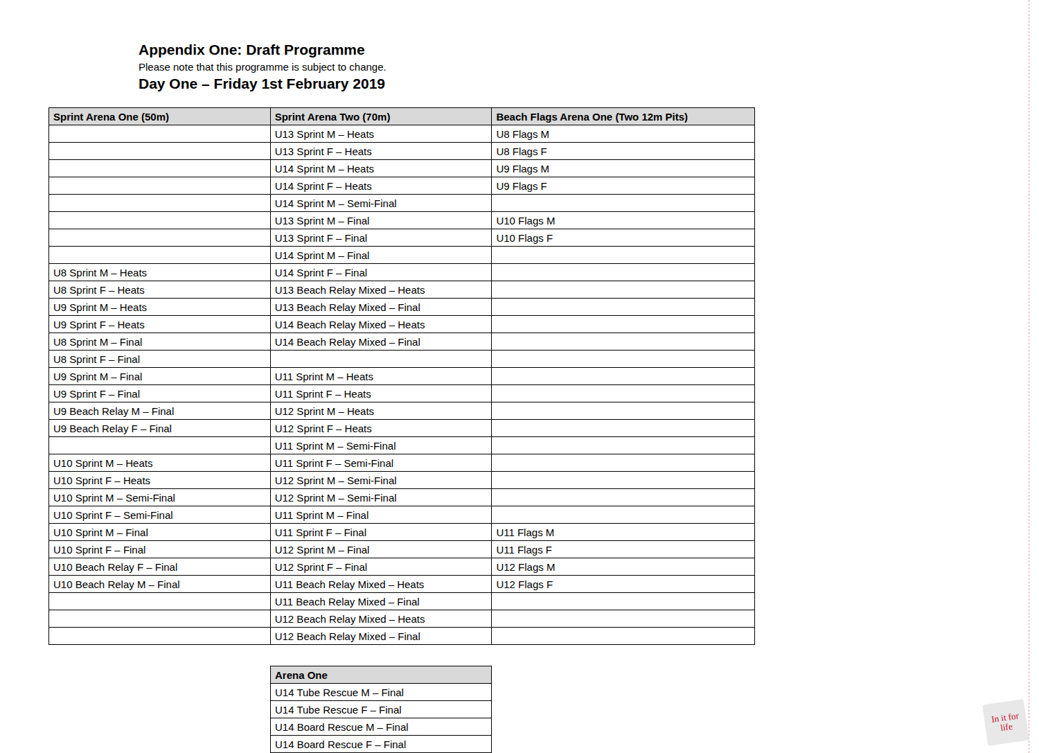Appendix One: Draft Programme
Please note that this programme is subject to change.
Day One – Friday 1st February 2019
| Sprint Arena One (50m) | Sprint Arena Two (70m) | Beach Flags Arena One (Two 12m Pits) |
| --- | --- | --- |
| | U13 Sprint M – Heats | U8 Flags M |
| | U13 Sprint F – Heats | U8 Flags F |
| | U14 Sprint M – Heats | U9 Flags M |
| | U14 Sprint F – Heats | U9 Flags F |
| | U14 Sprint M – Semi-Final | |
| | U13 Sprint M – Final | U10 Flags M |
| | U13 Sprint F – Final | U10 Flags F |
| | U14 Sprint M – Final | |
| U8 Sprint M – Heats | U14 Sprint F – Final | |
| U8 Sprint F – Heats | U13 Beach Relay Mixed – Heats | |
| U9 Sprint M – Heats | U13 Beach Relay Mixed – Final | |
| U9 Sprint F – Heats | U14 Beach Relay Mixed – Heats | |
| U8 Sprint M – Final | U14 Beach Relay Mixed – Final | |
| U8 Sprint F – Final | | |
| U9 Sprint M – Final | U11 Sprint M – Heats | |
| U9 Sprint F – Final | U11 Sprint F – Heats | |
| U9 Beach Relay M – Final | U12 Sprint M – Heats | |
| U9 Beach Relay F – Final | U12 Sprint F – Heats | |
| | U11 Sprint M – Semi-Final | |
| U10 Sprint M – Heats | U11 Sprint F – Semi-Final | |
| U10 Sprint F – Heats | U12 Sprint M – Semi-Final | |
| U10 Sprint M – Semi-Final | U12 Sprint M – Semi-Final | |
| U10 Sprint F – Semi-Final | U11 Sprint M – Final | |
| U10 Sprint M – Final | U11 Sprint F – Final | U11 Flags M |
| U10 Sprint F – Final | U12 Sprint M – Final | U11 Flags F |
| U10 Beach Relay F – Final | U12 Sprint F – Final | U12 Flags M |
| U10 Beach Relay M – Final | U11 Beach Relay Mixed – Heats | U12 Flags F |
| | U11 Beach Relay Mixed – Final | |
| | U12 Beach Relay Mixed – Heats | |
| | U12 Beach Relay Mixed – Final | |
| Arena One |
| --- |
| U14 Tube Rescue M – Final |
| U14 Tube Rescue F – Final |
| U14 Board Rescue M – Final |
| U14 Board Rescue F – Final |
In it for life